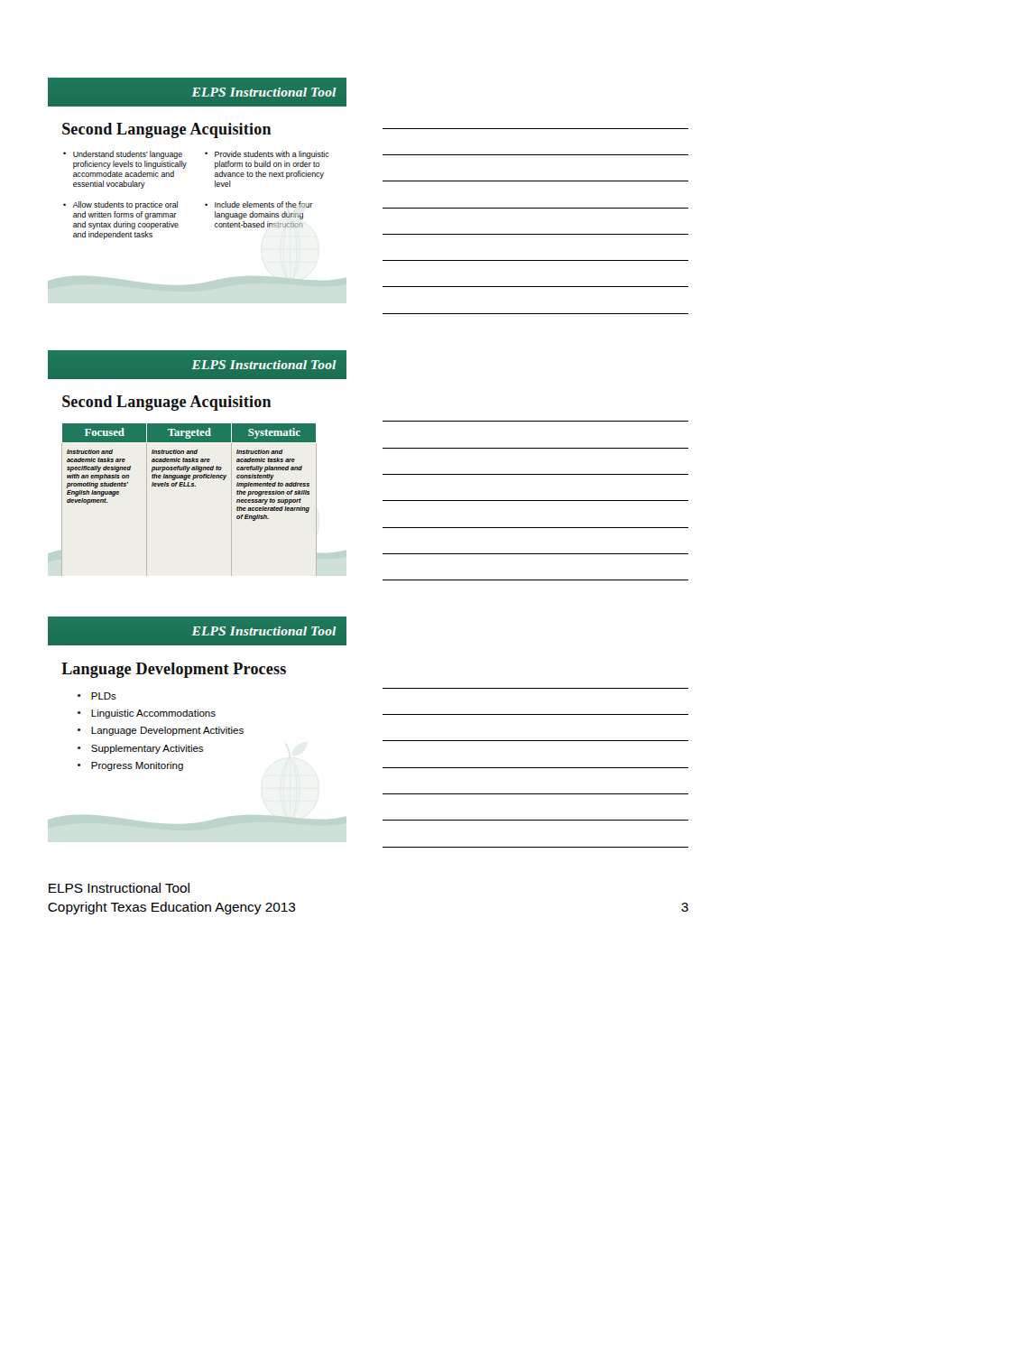ELPS Instructional Tool
Second Language Acquisition
Understand students’ language proficiency levels to linguistically accommodate academic and essential vocabulary
Allow students to practice oral and written forms of grammar and syntax during cooperative and independent tasks
Provide students with a linguistic platform to build on in order to advance to the next proficiency level
Include elements of the four language domains during content-based instruction
ELPS Instructional Tool
Second Language Acquisition
| Focused | Targeted | Systematic |
| --- | --- | --- |
| Instruction and academic tasks are specifically designed with an emphasis on promoting students’ English language development. | Instruction and academic tasks are purposefully aligned to the language proficiency levels of ELLs. | Instruction and academic tasks are carefully planned and consistently implemented to address the progression of skills necessary to support the accelerated learning of English. |
ELPS Instructional Tool
Language Development Process
PLDs
Linguistic Accommodations
Language Development Activities
Supplementary Activities
Progress Monitoring
ELPS Instructional Tool
Copyright Texas Education Agency 2013
3